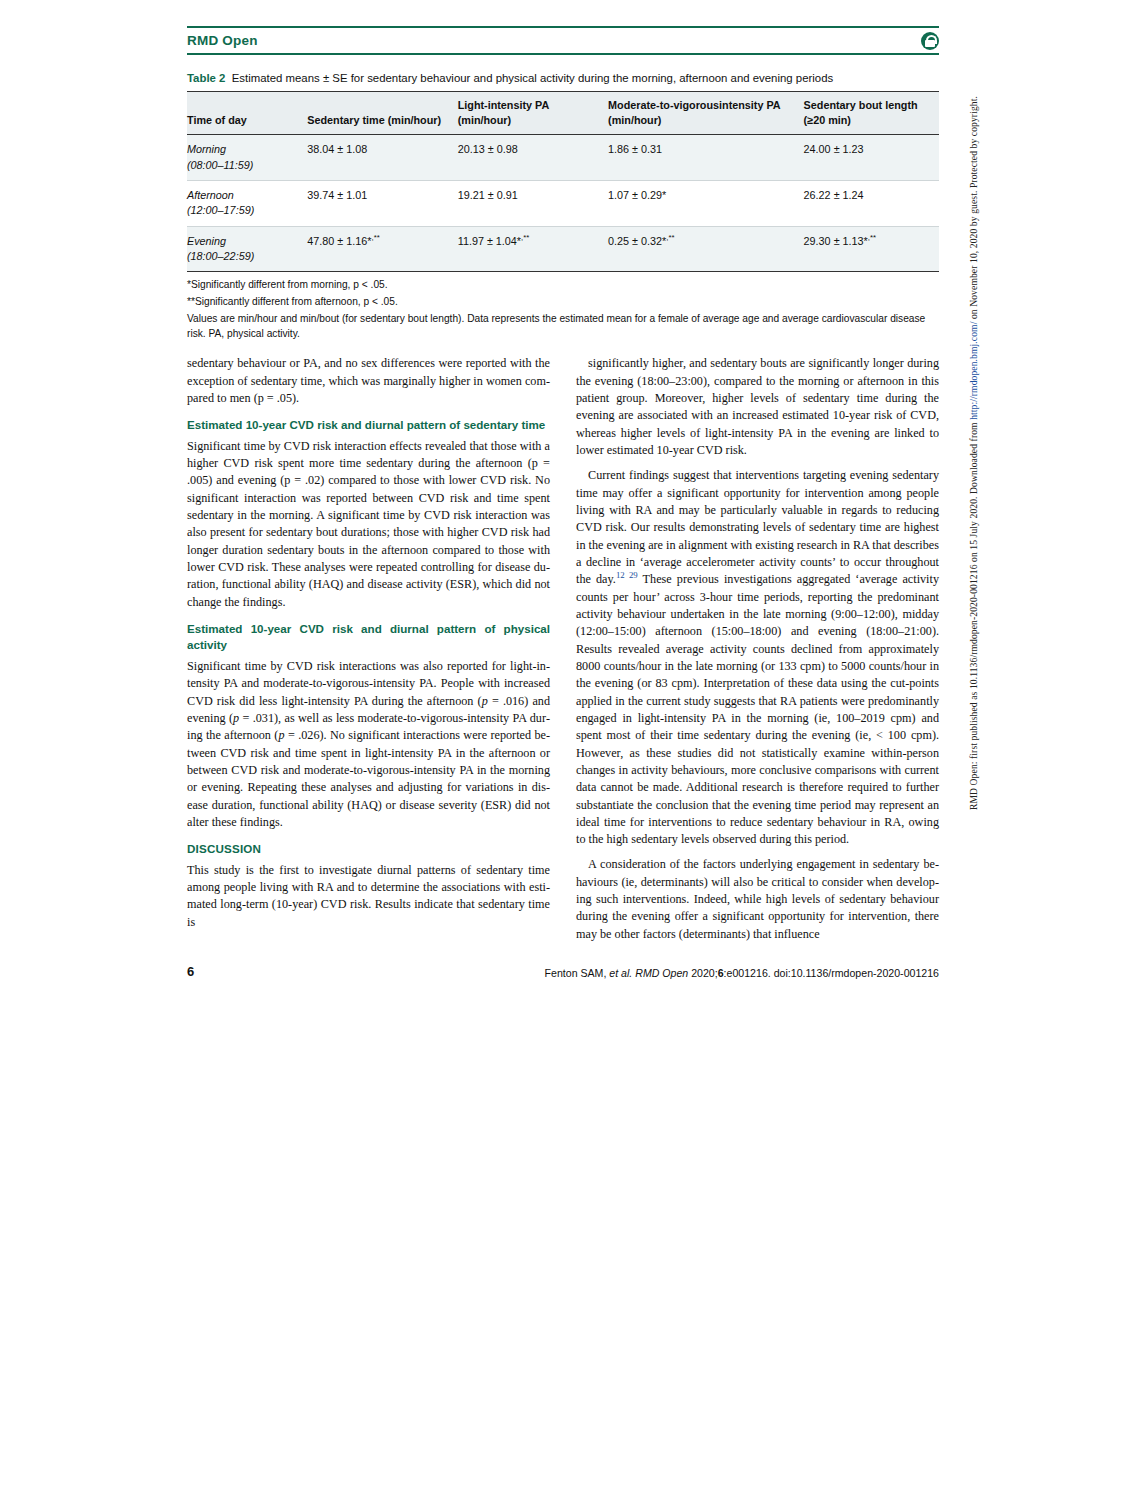RMD Open: first published as 10.1136/rmdopen-2020-001216 on 15 July 2020. Downloaded from http://rmdopen.bmj.com/ on November 10, 2020 by guest. Protected by copyright.
RMD Open
Table 2 Estimated means ± SE for sedentary behaviour and physical activity during the morning, afternoon and evening periods
| Time of day | Sedentary time (min/hour) | Light-intensity PA (min/hour) | Moderate-to-vigorousintensity PA (min/hour) | Sedentary bout length (≥20 min) |
| --- | --- | --- | --- | --- |
| Morning (08:00–11:59) | 38.04 ± 1.08 | 20.13 ± 0.98 | 1.86 ± 0.31 | 24.00 ± 1.23 |
| Afternoon (12:00–17:59) | 39.74 ± 1.01 | 19.21 ± 0.91 | 1.07 ± 0.29* | 26.22 ± 1.24 |
| Evening (18:00–22:59) | 47.80 ± 1.16* ,** | 11.97 ± 1.04* ,** | 0.25 ± 0.32* ,** | 29.30 ± 1.13* ,** |
*Significantly different from morning, p < .05.
**Significantly different from afternoon, p < .05.
Values are min/hour and min/bout (for sedentary bout length). Data represents the estimated mean for a female of average age and average cardiovascular disease risk. PA, physical activity.
sedentary behaviour or PA, and no sex differences were reported with the exception of sedentary time, which was marginally higher in women compared to men (p = .05).
Estimated 10-year CVD risk and diurnal pattern of sedentary time
Significant time by CVD risk interaction effects revealed that those with a higher CVD risk spent more time sedentary during the afternoon (p = .005) and evening (p = .02) compared to those with lower CVD risk. No significant interaction was reported between CVD risk and time spent sedentary in the morning. A significant time by CVD risk interaction was also present for sedentary bout durations; those with higher CVD risk had longer duration sedentary bouts in the afternoon compared to those with lower CVD risk. These analyses were repeated controlling for disease duration, functional ability (HAQ) and disease activity (ESR), which did not change the findings.
Estimated 10-year CVD risk and diurnal pattern of physical activity
Significant time by CVD risk interactions was also reported for light-intensity PA and moderate-to-vigorous-intensity PA. People with increased CVD risk did less light-intensity PA during the afternoon (p = .016) and evening (p = .031), as well as less moderate-to-vigorous-intensity PA during the afternoon (p = .026). No significant interactions were reported between CVD risk and time spent in light-intensity PA in the afternoon or between CVD risk and moderate-to-vigorous-intensity PA in the morning or evening. Repeating these analyses and adjusting for variations in disease duration, functional ability (HAQ) or disease severity (ESR) did not alter these findings.
Discussion
This study is the first to investigate diurnal patterns of sedentary time among people living with RA and to determine the associations with estimated long-term (10-year) CVD risk. Results indicate that sedentary time is
significantly higher, and sedentary bouts are significantly longer during the evening (18:00–23:00), compared to the morning or afternoon in this patient group. Moreover, higher levels of sedentary time during the evening are associated with an increased estimated 10-year risk of CVD, whereas higher levels of light-intensity PA in the evening are linked to lower estimated 10-year CVD risk.
Current findings suggest that interventions targeting evening sedentary time may offer a significant opportunity for intervention among people living with RA and may be particularly valuable in regards to reducing CVD risk. Our results demonstrating levels of sedentary time are highest in the evening are in alignment with existing research in RA that describes a decline in ‘average accelerometer activity counts’ to occur throughout the day.12 29 These previous investigations aggregated ‘average activity counts per hour’ across 3-hour time periods, reporting the predominant activity behaviour undertaken in the late morning (9:00–12:00), midday (12:00–15:00) afternoon (15:00–18:00) and evening (18:00–21:00). Results revealed average activity counts declined from approximately 8000 counts/hour in the late morning (or 133 cpm) to 5000 counts/hour in the evening (or 83 cpm). Interpretation of these data using the cut-points applied in the current study suggests that RA patients were predominantly engaged in light-intensity PA in the morning (ie, 100–2019 cpm) and spent most of their time sedentary during the evening (ie, < 100 cpm). However, as these studies did not statistically examine within-person changes in activity behaviours, more conclusive comparisons with current data cannot be made. Additional research is therefore required to further substantiate the conclusion that the evening time period may represent an ideal time for interventions to reduce sedentary behaviour in RA, owing to the high sedentary levels observed during this period.
A consideration of the factors underlying engagement in sedentary behaviours (ie, determinants) will also be critical to consider when developing such interventions. Indeed, while high levels of sedentary behaviour during the evening offer a significant opportunity for intervention, there may be other factors (determinants) that influence
6
Fenton SAM, et al. RMD Open 2020;6:e001216. doi:10.1136/rmdopen-2020-001216